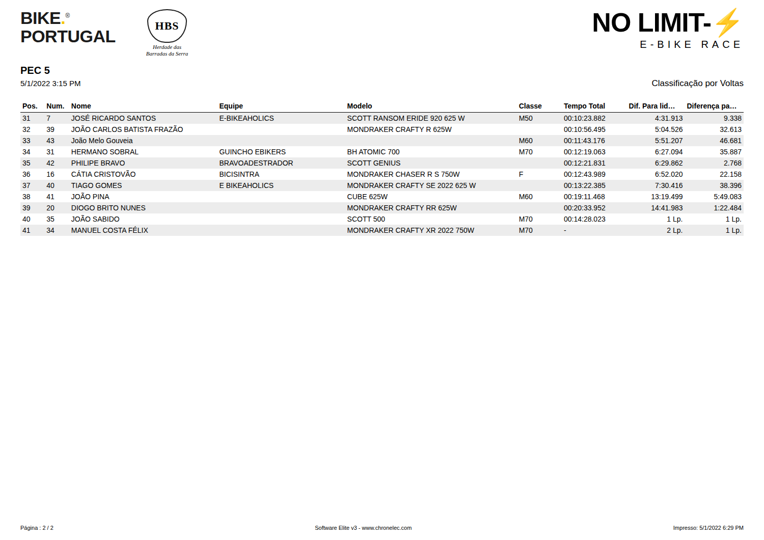BIKE.®
PORTUGAL
HBS
Herdade das
Barradas da Serra
NO LIMIT-⚡
E-BIKE RACE
PEC 5
5/1/2022 3:15 PM Classificação por Voltas
| Pos. | Num. | Nome | Equipe | Modelo | Classe | Tempo Total | Dif. Para lid… | Diferença pa… |
| --- | --- | --- | --- | --- | --- | --- | --- | --- |
| 31 | 7 | JOSÉ RICARDO SANTOS | E-BIKEAHOLICS | SCOTT RANSOM ERIDE 920 625 W | M50 | 00:10:23.882 | 4:31.913 | 9.338 |
| 32 | 39 | JOÃO CARLOS BATISTA FRAZÃO | | MONDRAKER CRAFTY R 625W | | 00:10:56.495 | 5:04.526 | 32.613 |
| 33 | 43 | João Melo Gouveia | | | M60 | 00:11:43.176 | 5:51.207 | 46.681 |
| 34 | 31 | HERMANO SOBRAL | GUINCHO EBIKERS | BH ATOMIC 700 | M70 | 00:12:19.063 | 6:27.094 | 35.887 |
| 35 | 42 | PHILIPE BRAVO | BRAVOADESTRADOR | SCOTT GENIUS | | 00:12:21.831 | 6:29.862 | 2.768 |
| 36 | 16 | CÁTIA CRISTOVÃO | BICISINTRA | MONDRAKER CHASER R S 750W | F | 00:12:43.989 | 6:52.020 | 22.158 |
| 37 | 40 | TIAGO GOMES | E BIKEAHOLICS | MONDRAKER CRAFTY SE 2022 625 W | | 00:13:22.385 | 7:30.416 | 38.396 |
| 38 | 41 | JOÃO PINA | | CUBE 625W | M60 | 00:19:11.468 | 13:19.499 | 5:49.083 |
| 39 | 20 | DIOGO BRITO NUNES | | MONDRAKER CRAFTY RR 625W | | 00:20:33.952 | 14:41.983 | 1:22.484 |
| 40 | 35 | JOÃO SABIDO | | SCOTT 500 | M70 | 00:14:28.023 | 1 Lp. | 1 Lp. |
| 41 | 34 | MANUEL COSTA FÉLIX | | MONDRAKER CRAFTY XR 2022 750W | M70 | - | 2 Lp. | 1 Lp. |
Página : 2 / 2
Software Elite v3 - www.chronelec.com
Impresso: 5/1/2022 6:29 PM